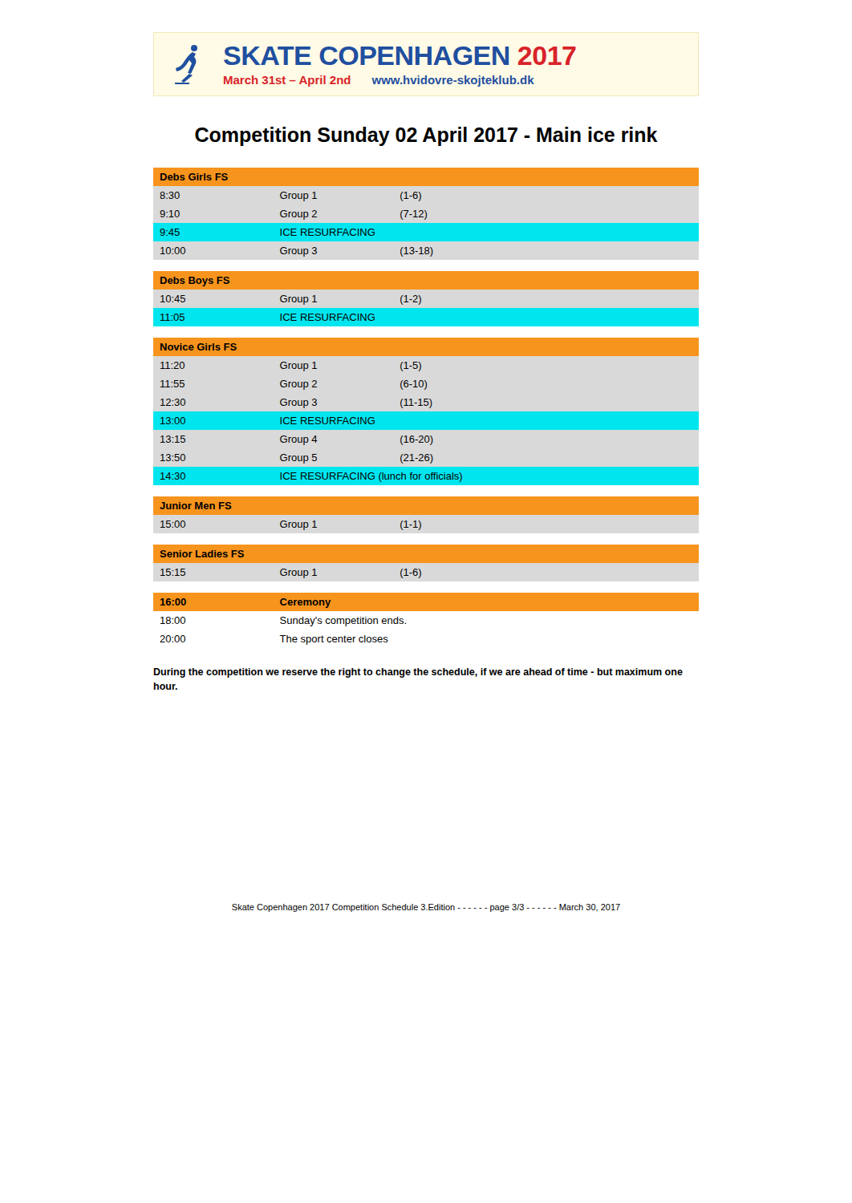SKATE COPENHAGEN 2017
March 31st – April 2nd www.hvidovre-skojteklub.dk
Competition Sunday 02 April 2017 - Main ice rink
| Debs Girls FS |
| 8:30 | Group 1 | (1-6) |
| 9:10 | Group 2 | (7-12) |
| 9:45 | ICE RESURFACING |
| 10:00 | Group 3 | (13-18) |
| Debs Boys FS |
| 10:45 | Group 1 | (1-2) |
| 11:05 | ICE RESURFACING |
| Novice Girls FS |
| 11:20 | Group 1 | (1-5) |
| 11:55 | Group 2 | (6-10) |
| 12:30 | Group 3 | (11-15) |
| 13:00 | ICE RESURFACING |
| 13:15 | Group 4 | (16-20) |
| 13:50 | Group 5 | (21-26) |
| 14:30 | ICE RESURFACING (lunch for officials) |
| Junior Men FS |
| 15:00 | Group 1 | (1-1) |
| Senior Ladies FS |
| 15:15 | Group 1 | (1-6) |
| 16:00 | Ceremony |
| 18:00 | Sunday's competition ends. |
| 20:00 | The sport center closes |
During the competition we reserve the right to change the schedule, if we are ahead of time - but maximum one hour.
Skate Copenhagen 2017 Competition Schedule 3.Edition - - - - - - page 3/3 - - - - - - March 30, 2017